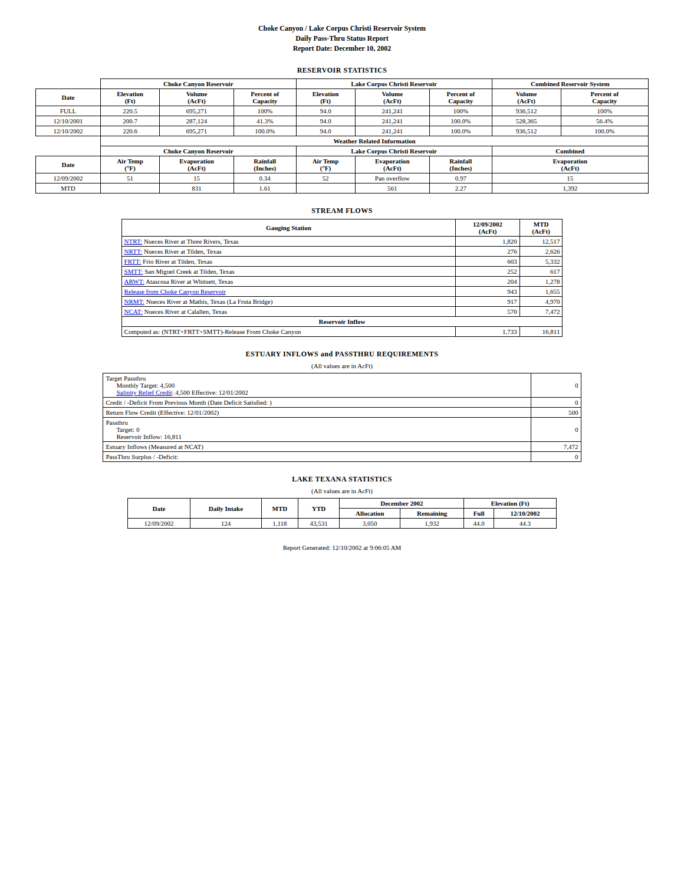Choke Canyon / Lake Corpus Christi Reservoir System
Daily Pass-Thru Status Report
Report Date: December 10, 2002
RESERVOIR STATISTICS
| | Choke Canyon Reservoir | Lake Corpus Christi Reservoir | Combined Reservoir System |
| --- | --- | --- | --- |
| Date | Elevation (Ft) | Volume (AcFt) | Percent of Capacity | Elevation (Ft) | Volume (AcFt) | Percent of Capacity | Volume (AcFt) | Percent of Capacity |
| FULL | 220.5 | 695,271 | 100% | 94.0 | 241,241 | 100% | 936,512 | 100% |
| 12/10/2001 | 200.7 | 287,124 | 41.3% | 94.0 | 241,241 | 100.0% | 528,365 | 56.4% |
| 12/10/2002 | 220.6 | 695,271 | 100.0% | 94.0 | 241,241 | 100.0% | 936,512 | 100.0% |
| | Weather Related Information |
| | Choke Canyon Reservoir | Lake Corpus Christi Reservoir | Combined |
| Date | Air Temp (°F) | Evaporation (AcFt) | Rainfall (Inches) | Air Temp (°F) | Evaporation (AcFt) | Rainfall (Inches) | Evaporation (AcFt) |
| 12/09/2002 | 51 | 15 | 0.34 | 52 | Pan overflow | 0.97 | 15 |
| MTD | | 831 | 1.61 | | 561 | 2.27 | 1,392 |
STREAM FLOWS
| Gauging Station | 12/09/2002 (AcFt) | MTD (AcFt) |
| --- | --- | --- |
| NTRT: Nueces River at Three Rivers, Texas | 1,820 | 12,517 |
| NRTT: Nueces River at Tilden, Texas | 276 | 2,626 |
| FRTT: Frio River at Tilden, Texas | 603 | 5,332 |
| SMTT: San Miguel Creek at Tilden, Texas | 252 | 617 |
| ARWT: Atascosa River at Whitsett, Texas | 204 | 1,278 |
| Release from Choke Canyon Reservoir | 943 | 1,655 |
| NRMT: Nueces River at Mathis, Texas (La Fruta Bridge) | 917 | 4,970 |
| NCAT: Nueces River at Calallen, Texas | 570 | 7,472 |
| Reservoir Inflow |
| Computed as: (NTRT+FRTT+SMTT)-Release From Choke Canyon | 1,733 | 16,811 |
ESTUARY INFLOWS and PASSTHRU REQUIREMENTS
(All values are in AcFt)
| Target Passthru Monthly Target: 4,500 Salinity Relief Credit : 4,500 Effective: 12/01/2002 | 0 |
| Credit / -Deficit From Previous Month (Date Deficit Satisfied: ) | 0 |
| Return Flow Credit (Effective: 12/01/2002) | 500 |
| Passthru Target: 0 Reservoir Inflow: 16,811 | 0 |
| Estuary Inflows (Measured at NCAT) | 7,472 |
| PassThru Surplus / -Deficit: | 0 |
LAKE TEXANA STATISTICS
(All values are in AcFt)
| Date | Daily Intake | MTD | YTD | December 2002 | Elevation (Ft) |
| --- | --- | --- | --- | --- | --- |
| Allocation | Remaining | Full | 12/10/2002 |
| 12/09/2002 | 124 | 1,118 | 43,531 | 3,050 | 1,932 | 44.0 | 44.3 |
Report Generated: 12/10/2002 at 9:06:05 AM